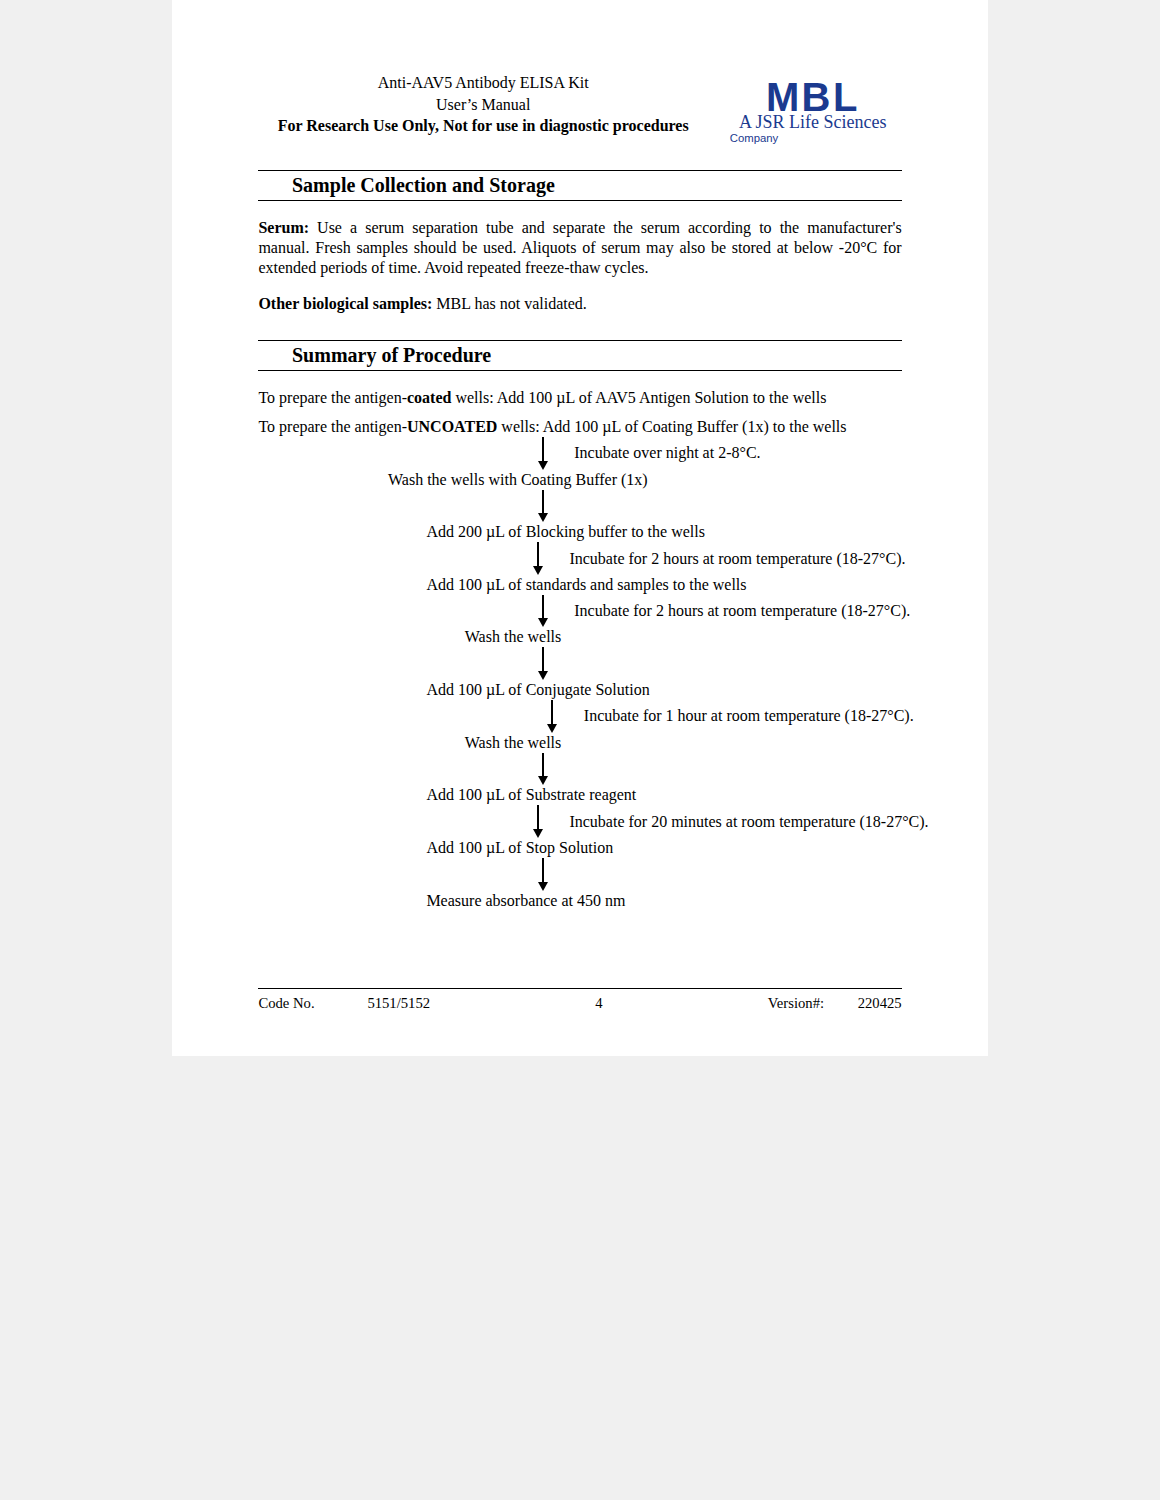Anti-AAV5 Antibody ELISA Kit
User’s Manual
For Research Use Only, Not for use in diagnostic procedures
MBL A JSR Life Sciences Company
Sample Collection and Storage
Serum: Use a serum separation tube and separate the serum according to the manufacturer's manual. Fresh samples should be used. Aliquots of serum may also be stored at below -20°C for extended periods of time. Avoid repeated freeze-thaw cycles.
Other biological samples: MBL has not validated.
Summary of Procedure
To prepare the antigen-coated wells: Add 100 µL of AAV5 Antigen Solution to the wells
To prepare the antigen-UNCOATED wells: Add 100 µL of Coating Buffer (1x) to the wells
Incubate over night at 2-8°C.
Wash the wells with Coating Buffer (1x)
Add 200 µL of Blocking buffer to the wells
Incubate for 2 hours at room temperature (18-27°C).
Add 100 µL of standards and samples to the wells
Incubate for 2 hours at room temperature (18-27°C).
Wash the wells
Add 100 µL of Conjugate Solution
Incubate for 1 hour at room temperature (18-27°C).
Wash the wells
Add 100 µL of Substrate reagent
Incubate for 20 minutes at room temperature (18-27°C).
Add 100 µL of Stop Solution
Measure absorbance at 450 nm
Code No. 5151/5152
4
Version#: 220425